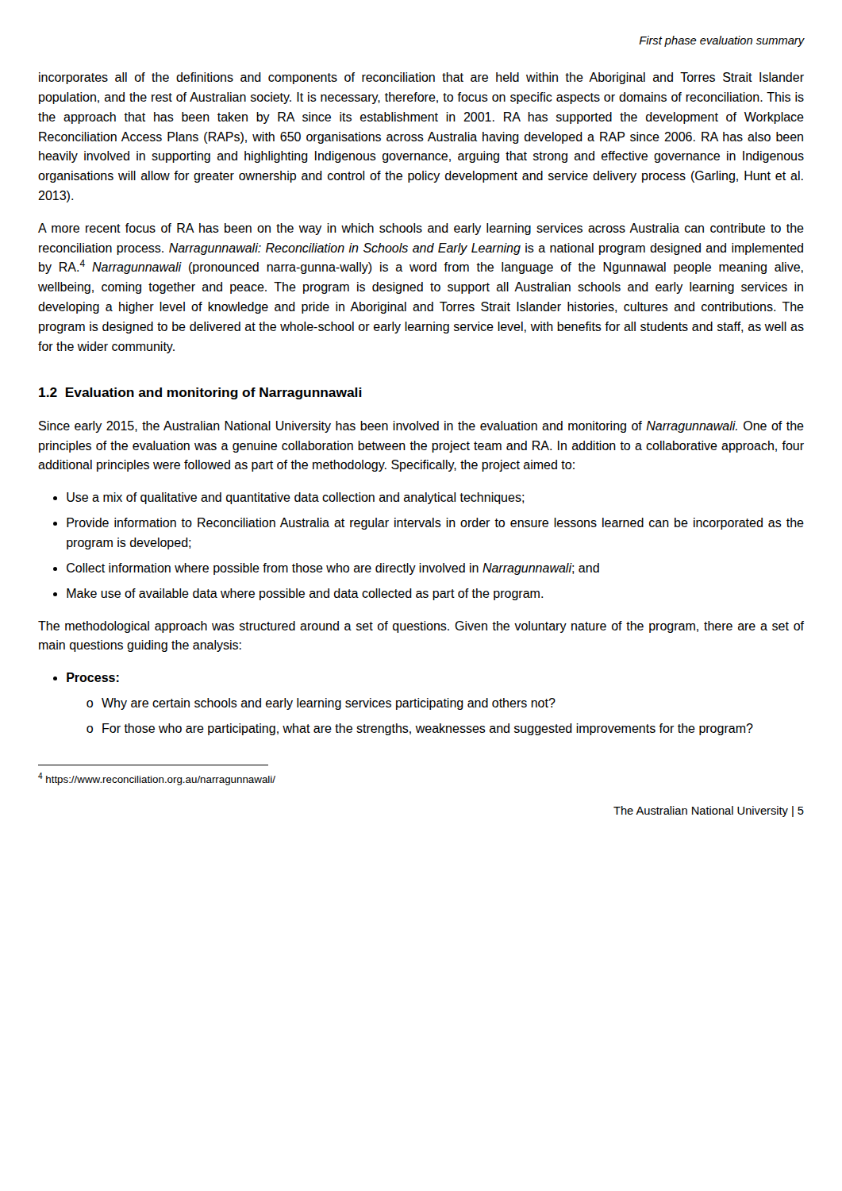First phase evaluation summary
incorporates all of the definitions and components of reconciliation that are held within the Aboriginal and Torres Strait Islander population, and the rest of Australian society. It is necessary, therefore, to focus on specific aspects or domains of reconciliation. This is the approach that has been taken by RA since its establishment in 2001. RA has supported the development of Workplace Reconciliation Access Plans (RAPs), with 650 organisations across Australia having developed a RAP since 2006. RA has also been heavily involved in supporting and highlighting Indigenous governance, arguing that strong and effective governance in Indigenous organisations will allow for greater ownership and control of the policy development and service delivery process (Garling, Hunt et al. 2013).
A more recent focus of RA has been on the way in which schools and early learning services across Australia can contribute to the reconciliation process. Narragunnawali: Reconciliation in Schools and Early Learning is a national program designed and implemented by RA.4 Narragunnawali (pronounced narra-gunna-wally) is a word from the language of the Ngunnawal people meaning alive, wellbeing, coming together and peace. The program is designed to support all Australian schools and early learning services in developing a higher level of knowledge and pride in Aboriginal and Torres Strait Islander histories, cultures and contributions. The program is designed to be delivered at the whole-school or early learning service level, with benefits for all students and staff, as well as for the wider community.
1.2 Evaluation and monitoring of Narragunnawali
Since early 2015, the Australian National University has been involved in the evaluation and monitoring of Narragunnawali. One of the principles of the evaluation was a genuine collaboration between the project team and RA. In addition to a collaborative approach, four additional principles were followed as part of the methodology. Specifically, the project aimed to:
Use a mix of qualitative and quantitative data collection and analytical techniques;
Provide information to Reconciliation Australia at regular intervals in order to ensure lessons learned can be incorporated as the program is developed;
Collect information where possible from those who are directly involved in Narragunnawali; and
Make use of available data where possible and data collected as part of the program.
The methodological approach was structured around a set of questions. Given the voluntary nature of the program, there are a set of main questions guiding the analysis:
Process:
Why are certain schools and early learning services participating and others not?
For those who are participating, what are the strengths, weaknesses and suggested improvements for the program?
4 https://www.reconciliation.org.au/narragunnawali/
The Australian National University | 5